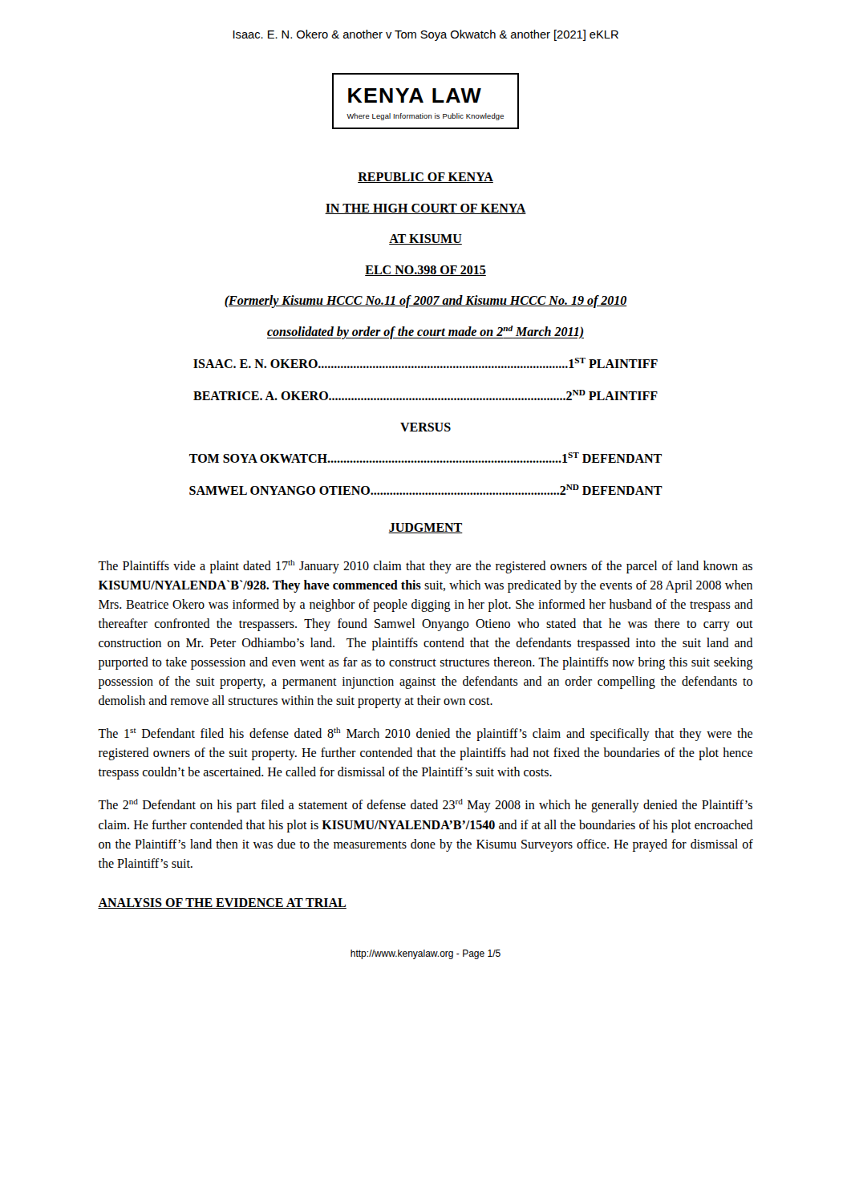Isaac. E. N. Okero & another v Tom Soya Okwatch & another [2021] eKLR
KENYA LAW
Where Legal Information is Public Knowledge
REPUBLIC OF KENYA
IN THE HIGH COURT OF KENYA
AT KISUMU
ELC NO.398 OF 2015
(Formerly Kisumu HCCC No.11 of 2007 and Kisumu HCCC No. 19 of 2010
consolidated by order of the court made on 2nd March 2011)
ISAAC. E. N. OKERO..............................................................................1ST PLAINTIFF
BEATRICE. A. OKERO..........................................................................2ND PLAINTIFF
VERSUS
TOM SOYA OKWATCH.........................................................................1ST DEFENDANT
SAMWEL ONYANGO OTIENO...........................................................2ND DEFENDANT
JUDGMENT
The Plaintiffs vide a plaint dated 17th January 2010 claim that they are the registered owners of the parcel of land known as KISUMU/NYALENDA`B`/928. They have commenced this suit, which was predicated by the events of 28 April 2008 when Mrs. Beatrice Okero was informed by a neighbor of people digging in her plot. She informed her husband of the trespass and thereafter confronted the trespassers. They found Samwel Onyango Otieno who stated that he was there to carry out construction on Mr. Peter Odhiambo’s land. The plaintiffs contend that the defendants trespassed into the suit land and purported to take possession and even went as far as to construct structures thereon. The plaintiffs now bring this suit seeking possession of the suit property, a permanent injunction against the defendants and an order compelling the defendants to demolish and remove all structures within the suit property at their own cost.
The 1st Defendant filed his defense dated 8th March 2010 denied the plaintiff’s claim and specifically that they were the registered owners of the suit property. He further contended that the plaintiffs had not fixed the boundaries of the plot hence trespass couldn’t be ascertained. He called for dismissal of the Plaintiff’s suit with costs.
The 2nd Defendant on his part filed a statement of defense dated 23rd May 2008 in which he generally denied the Plaintiff’s claim. He further contended that his plot is KISUMU/NYALENDA’B’/1540 and if at all the boundaries of his plot encroached on the Plaintiff’s land then it was due to the measurements done by the Kisumu Surveyors office. He prayed for dismissal of the Plaintiff’s suit.
ANALYSIS OF THE EVIDENCE AT TRIAL
http://www.kenyalaw.org - Page 1/5